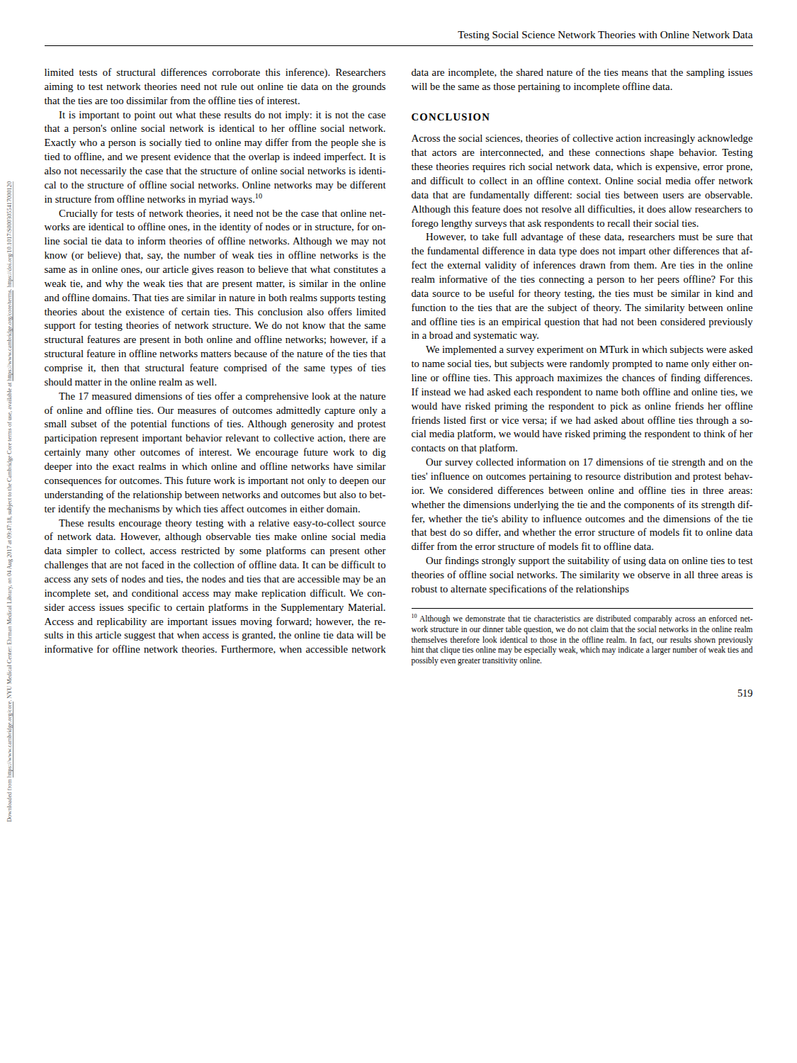Downloaded from https://www.cambridge.org/core. NYU Medical Center: Ehrman Medical Library, on 04 Aug 2017 at 09:47:18, subject to the Cambridge Core terms of use, available at https://www.cambridge.org/core/terms. https://doi.org/10.1017/S0003055417000120
Testing Social Science Network Theories with Online Network Data
limited tests of structural differences corroborate this inference). Researchers aiming to test network theories need not rule out online tie data on the grounds that the ties are too dissimilar from the offline ties of interest.
It is important to point out what these results do not imply: it is not the case that a person's online social network is identical to her offline social network. Exactly who a person is socially tied to online may differ from the people she is tied to offline, and we present evidence that the overlap is indeed imperfect. It is also not necessarily the case that the structure of online social networks is identical to the structure of offline social networks. Online networks may be different in structure from offline networks in myriad ways.10
Crucially for tests of network theories, it need not be the case that online networks are identical to offline ones, in the identity of nodes or in structure, for online social tie data to inform theories of offline networks. Although we may not know (or believe) that, say, the number of weak ties in offline networks is the same as in online ones, our article gives reason to believe that what constitutes a weak tie, and why the weak ties that are present matter, is similar in the online and offline domains. That ties are similar in nature in both realms supports testing theories about the existence of certain ties. This conclusion also offers limited support for testing theories of network structure. We do not know that the same structural features are present in both online and offline networks; however, if a structural feature in offline networks matters because of the nature of the ties that comprise it, then that structural feature comprised of the same types of ties should matter in the online realm as well.
The 17 measured dimensions of ties offer a comprehensive look at the nature of online and offline ties. Our measures of outcomes admittedly capture only a small subset of the potential functions of ties. Although generosity and protest participation represent important behavior relevant to collective action, there are certainly many other outcomes of interest. We encourage future work to dig deeper into the exact realms in which online and offline networks have similar consequences for outcomes. This future work is important not only to deepen our understanding of the relationship between networks and outcomes but also to better identify the mechanisms by which ties affect outcomes in either domain.
These results encourage theory testing with a relative easy-to-collect source of network data. However, although observable ties make online social media data simpler to collect, access restricted by some platforms can present other challenges that are not faced in the collection of offline data. It can be difficult to access any sets of nodes and ties, the nodes and ties that are accessible may be an incomplete set, and conditional access may make replication difficult. We consider access issues specific to certain platforms in the Supplementary Material. Access and replicability are important issues moving forward; however, the results in this article suggest that when access is granted, the online tie data will be informative for offline network theories. Furthermore, when accessible network data are incomplete, the shared nature of the ties means that the sampling issues will be the same as those pertaining to incomplete offline data.
CONCLUSION
Across the social sciences, theories of collective action increasingly acknowledge that actors are interconnected, and these connections shape behavior. Testing these theories requires rich social network data, which is expensive, error prone, and difficult to collect in an offline context. Online social media offer network data that are fundamentally different: social ties between users are observable. Although this feature does not resolve all difficulties, it does allow researchers to forego lengthy surveys that ask respondents to recall their social ties.
However, to take full advantage of these data, researchers must be sure that the fundamental difference in data type does not impart other differences that affect the external validity of inferences drawn from them. Are ties in the online realm informative of the ties connecting a person to her peers offline? For this data source to be useful for theory testing, the ties must be similar in kind and function to the ties that are the subject of theory. The similarity between online and offline ties is an empirical question that had not been considered previously in a broad and systematic way.
We implemented a survey experiment on MTurk in which subjects were asked to name social ties, but subjects were randomly prompted to name only either online or offline ties. This approach maximizes the chances of finding differences. If instead we had asked each respondent to name both offline and online ties, we would have risked priming the respondent to pick as online friends her offline friends listed first or vice versa; if we had asked about offline ties through a social media platform, we would have risked priming the respondent to think of her contacts on that platform.
Our survey collected information on 17 dimensions of tie strength and on the ties' influence on outcomes pertaining to resource distribution and protest behavior. We considered differences between online and offline ties in three areas: whether the dimensions underlying the tie and the components of its strength differ, whether the tie's ability to influence outcomes and the dimensions of the tie that best do so differ, and whether the error structure of models fit to online data differ from the error structure of models fit to offline data.
Our findings strongly support the suitability of using data on online ties to test theories of offline social networks. The similarity we observe in all three areas is robust to alternate specifications of the relationships
10 Although we demonstrate that tie characteristics are distributed comparably across an enforced network structure in our dinner table question, we do not claim that the social networks in the online realm themselves therefore look identical to those in the offline realm. In fact, our results shown previously hint that clique ties online may be especially weak, which may indicate a larger number of weak ties and possibly even greater transitivity online.
519